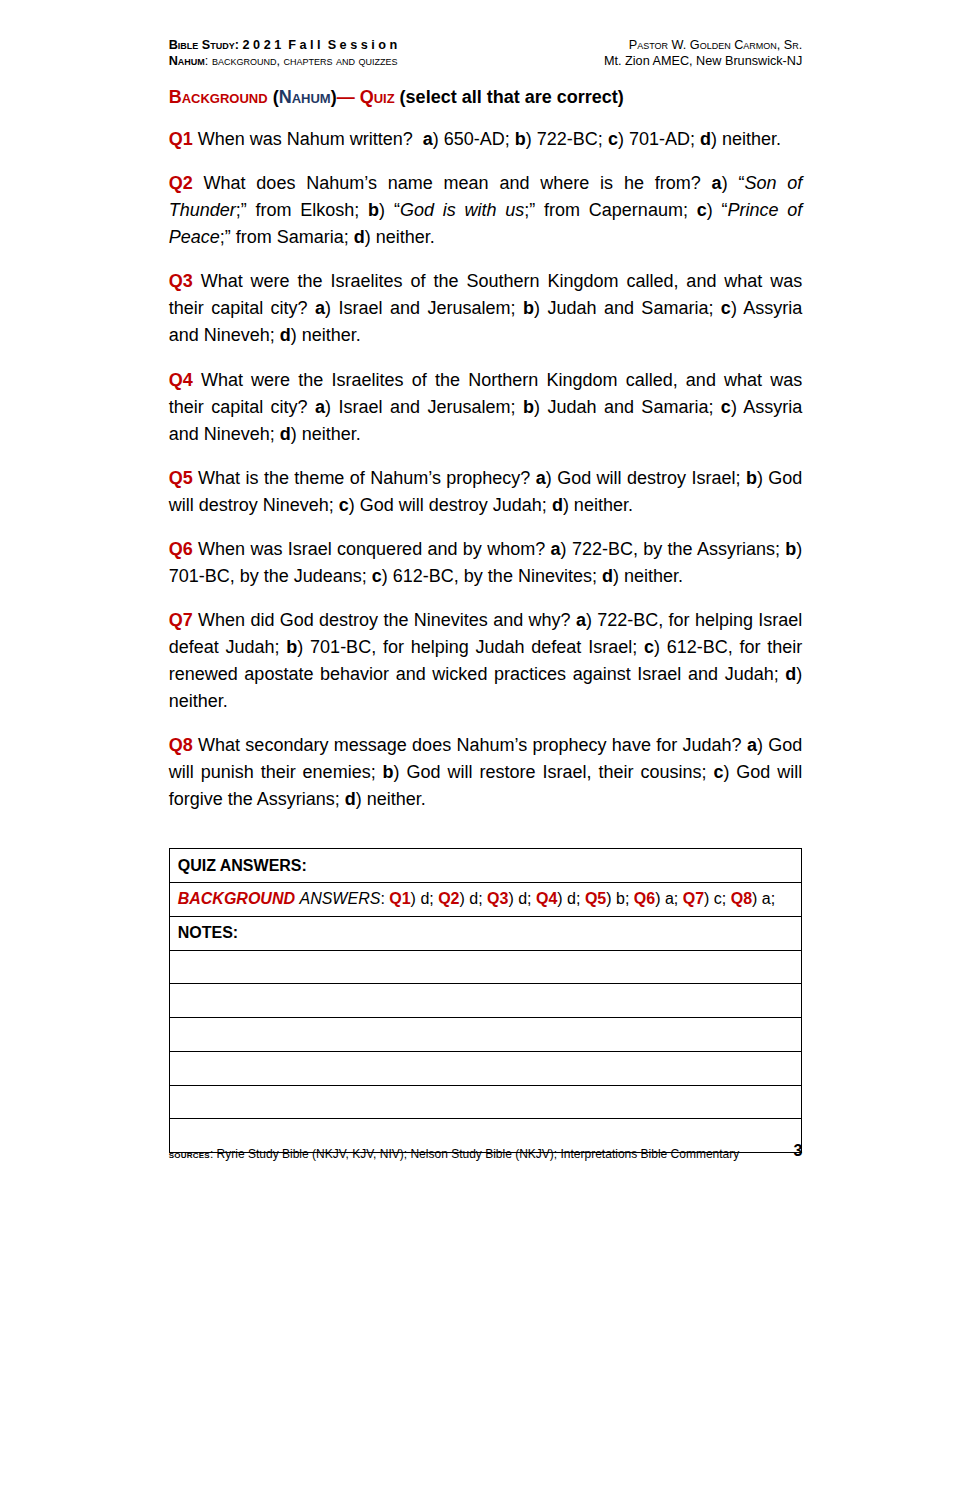Bible Study: 2 0 2 1 F a l l S e s s i o n
Nahum: background, chapters and quizzes
Pastor W. Golden Carmon, Sr.
Mt. Zion AMEC, New Brunswick-NJ
Background (Nahum)— Quiz (select all that are correct)
Q1 When was Nahum written? a) 650-AD; b) 722-BC; c) 701-AD; d) neither.
Q2 What does Nahum’s name mean and where is he from? a) “Son of Thunder;” from Elkosh; b) “God is with us;” from Capernaum; c) “Prince of Peace;” from Samaria; d) neither.
Q3 What were the Israelites of the Southern Kingdom called, and what was their capital city? a) Israel and Jerusalem; b) Judah and Samaria; c) Assyria and Nineveh; d) neither.
Q4 What were the Israelites of the Northern Kingdom called, and what was their capital city? a) Israel and Jerusalem; b) Judah and Samaria; c) Assyria and Nineveh; d) neither.
Q5 What is the theme of Nahum’s prophecy? a) God will destroy Israel; b) God will destroy Nineveh; c) God will destroy Judah; d) neither.
Q6 When was Israel conquered and by whom? a) 722-BC, by the Assyrians; b) 701-BC, by the Judeans; c) 612-BC, by the Ninevites; d) neither.
Q7 When did God destroy the Ninevites and why? a) 722-BC, for helping Israel defeat Judah; b) 701-BC, for helping Judah defeat Israel; c) 612-BC, for their renewed apostate behavior and wicked practices against Israel and Judah; d) neither.
Q8 What secondary message does Nahum’s prophecy have for Judah? a) God will punish their enemies; b) God will restore Israel, their cousins; c) God will forgive the Assyrians; d) neither.
| QUIZ ANSWERS: |
| BACKGROUND ANSWERS : Q1 ) d; Q2 ) d; Q3 ) d; Q4 ) d; Q5 ) b; Q6 ) a; Q7 ) c; Q8 ) a; |
| NOTES: |
sources: Ryrie Study Bible (NKJV, KJV, NIV); Nelson Study Bible (NKJV); Interpretations Bible Commentary
3